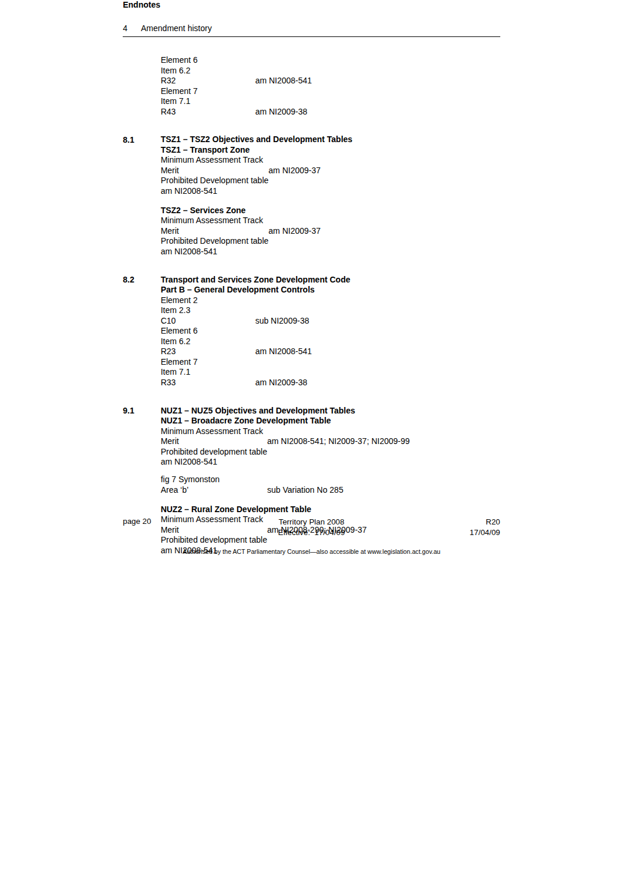Endnotes
4
Amendment history
| Element 6 | |
| Item 6.2 | |
| R32 | am NI2008-541 |
| Element 7 | |
| Item 7.1 | |
| R43 | am NI2009-38 |
8.1
TSZ1 – TSZ2 Objectives and Development Tables
TSZ1 – Transport Zone
| Minimum Assessment Track | |
| Merit | am NI2009-37 |
| Prohibited Development table | |
| am NI2008-541 |
TSZ2 – Services Zone
| Minimum Assessment Track | |
| Merit | am NI2009-37 |
| Prohibited Development table | |
| am NI2008-541 |
8.2
Transport and Services Zone Development Code
Part B – General Development Controls
| Element 2 | |
| Item 2.3 | |
| C10 | sub NI2009-38 |
| Element 6 | |
| Item 6.2 | |
| R23 | am NI2008-541 |
| Element 7 | |
| Item 7.1 | |
| R33 | am NI2009-38 |
9.1
NUZ1 – NUZ5 Objectives and Development Tables
NUZ1 – Broadacre Zone Development Table
| Minimum Assessment Track | |
| Merit | am NI2008-541; NI2009-37; NI2009-99 |
| Prohibited development table | |
| am NI2008-541 |
| fig 7 Symonston | |
| Area ‘b’ | sub Variation No 285 |
NUZ2 – Rural Zone Development Table
| Minimum Assessment Track | |
| Merit | am NI2008-290; NI2009-37 |
| Prohibited development table | |
| am NI2008-541 |
page 20
Territory Plan 2008
Effective: 17/04/09
R20
17/04/09
Authorised by the ACT Parliamentary Counsel—also accessible at www.legislation.act.gov.au